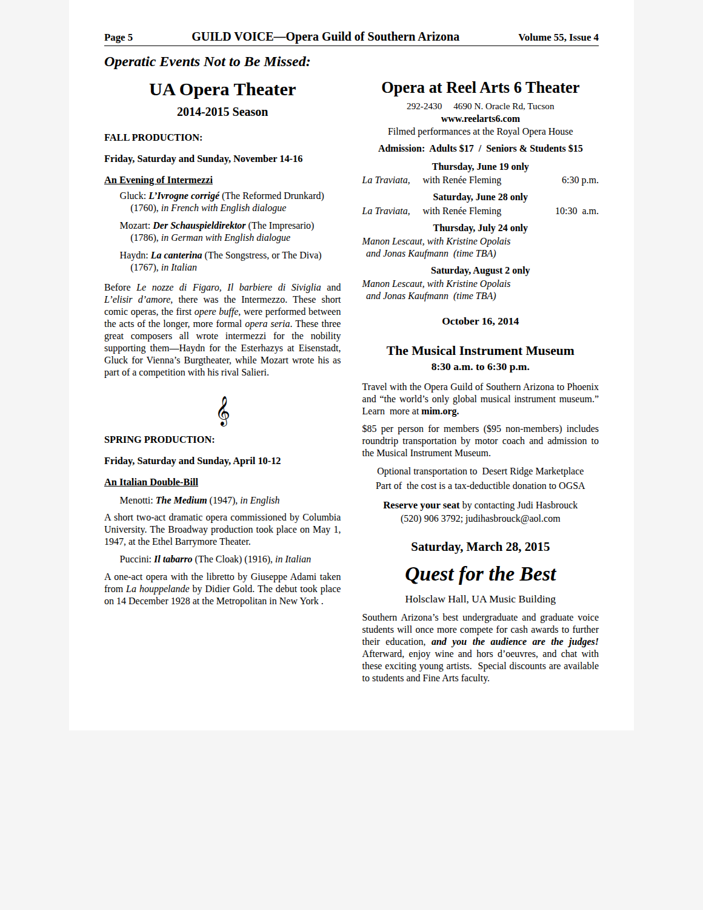Page 5 GUILD VOICE—Opera Guild of Southern Arizona Volume 55, Issue 4
Operatic Events Not to Be Missed:
UA Opera Theater
2014-2015 Season
FALL PRODUCTION:
Friday, Saturday and Sunday, November 14-16
An Evening of Intermezzi
Gluck: L’Ivrogne corrigé (The Reformed Drunkard) (1760), in French with English dialogue
Mozart: Der Schauspieldirektor (The Impresario) (1786), in German with English dialogue
Haydn: La canterina (The Songstress, or The Diva) (1767), in Italian
Before Le nozze di Figaro, Il barbiere di Siviglia and L’elisir d’amore, there was the Intermezzo. These short comic operas, the first opere buffe, were performed between the acts of the longer, more formal opera seria. These three great composers all wrote intermezzi for the nobility supporting them—Haydn for the Esterhazys at Eisenstadt, Gluck for Vienna’s Burgtheater, while Mozart wrote his as part of a competition with his rival Salieri.
𝄞
SPRING PRODUCTION:
Friday, Saturday and Sunday, April 10-12
An Italian Double-Bill
Menotti: The Medium (1947), in English
A short two-act dramatic opera commissioned by Columbia University. The Broadway production took place on May 1, 1947, at the Ethel Barrymore Theater.
Puccini: Il tabarro (The Cloak) (1916), in Italian
A one-act opera with the libretto by Giuseppe Adami taken from La houppelande by Didier Gold. The debut took place on 14 December 1928 at the Metropolitan in New York .
Opera at Reel Arts 6 Theater
292-2430 4690 N. Oracle Rd, Tucson
www.reelarts6.com
Filmed performances at the Royal Opera House
Admission: Adults $17 / Seniors & Students $15
Thursday, June 19 only
La Traviata, with Renée Fleming 6:30 p.m.
Saturday, June 28 only
La Traviata, with Renée Fleming 10:30 a.m.
Thursday, July 24 only
Manon Lescaut, with Kristine Opolais and Jonas Kaufmann (time TBA)
Saturday, August 2 only
Manon Lescaut, with Kristine Opolais and Jonas Kaufmann (time TBA)
October 16, 2014
The Musical Instrument Museum
8:30 a.m. to 6:30 p.m.
Travel with the Opera Guild of Southern Arizona to Phoenix and “the world’s only global musical instrument museum.” Learn more at mim.org.
$85 per person for members ($95 non-members) includes roundtrip transportation by motor coach and admission to the Musical Instrument Museum.
Optional transportation to Desert Ridge Marketplace
Part of the cost is a tax-deductible donation to OGSA
Reserve your seat by contacting Judi Hasbrouck
(520) 906 3792; judihasbrouck@aol.com
Saturday, March 28, 2015
Quest for the Best
Holsclaw Hall, UA Music Building
Southern Arizona’s best undergraduate and graduate voice students will once more compete for cash awards to further their education, and you the audience are the judges! Afterward, enjoy wine and hors d’oeuvres, and chat with these exciting young artists. Special discounts are available to students and Fine Arts faculty.